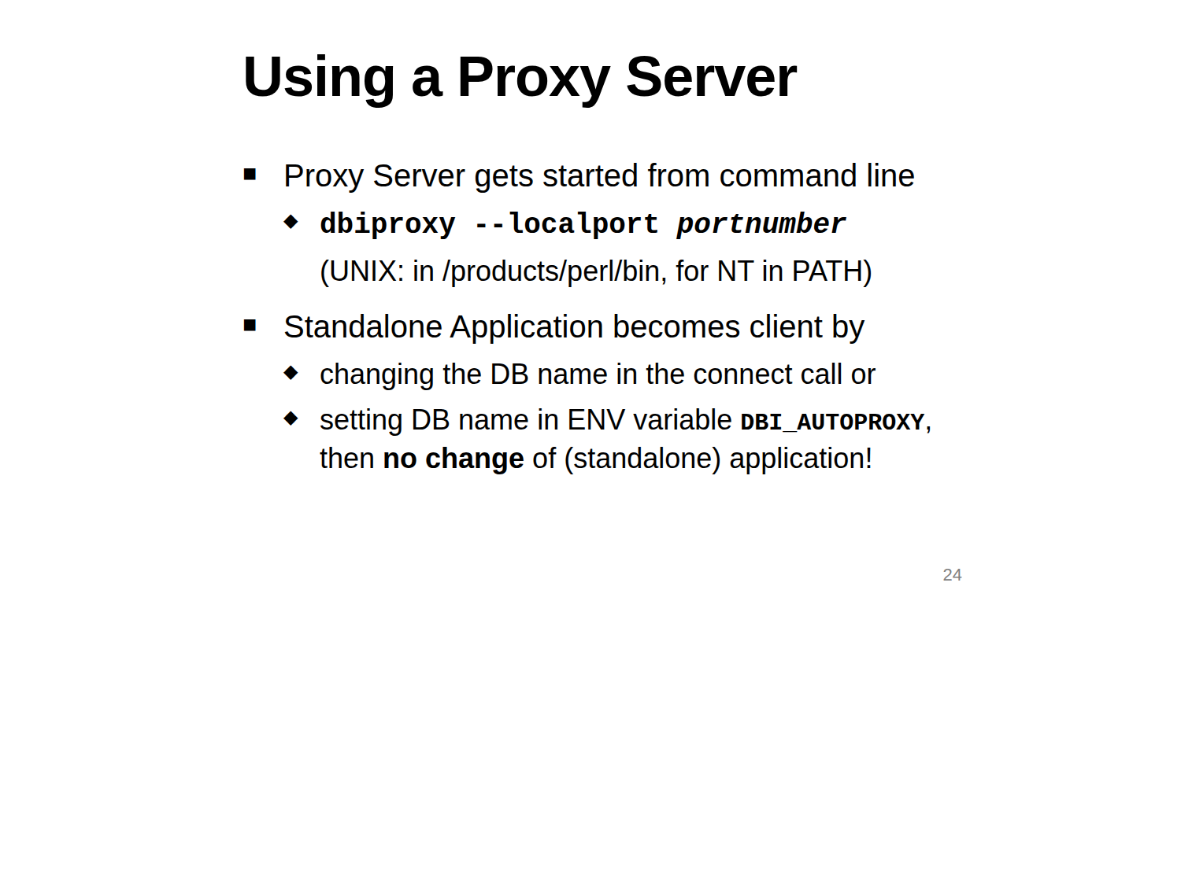Using a Proxy Server
Proxy Server gets started from command line
dbiproxy --localport portnumber
(UNIX: in /products/perl/bin, for NT in PATH)
Standalone Application becomes client by
changing the DB name in the connect call or
setting DB name in ENV variable DBI_AUTOPROXY, then no change of (standalone) application!
24